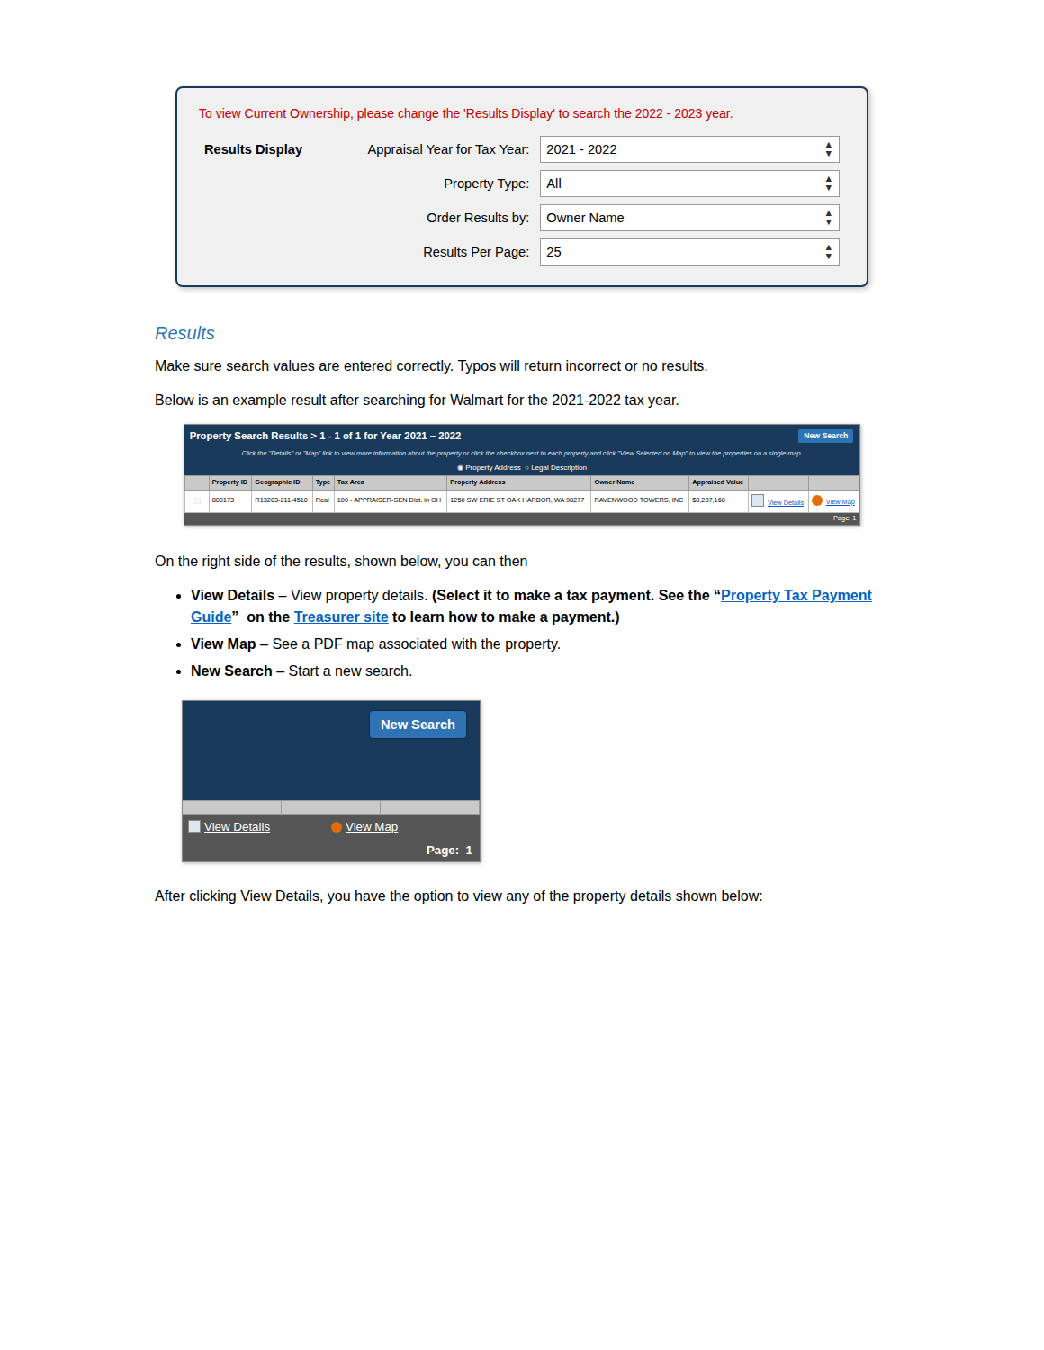To view Current Ownership, please change the 'Results Display' to search the 2022 - 2023 year.
| Results Display | Appraisal Year for Tax Year: | 2021 - 2022 ▲ ▼ |
| | Property Type: | All ▲ ▼ |
| | Order Results by: | Owner Name ▲ ▼ |
| | Results Per Page: | 25 ▲ ▼ |
Results
Make sure search values are entered correctly. Typos will return incorrect or no results.
Below is an example result after searching for Walmart for the 2021-2022 tax year.
Property Search Results > 1 - 1 of 1 for Year 2021 – 2022 New Search
Click the "Details" or "Map" link to view more information about the property or click the checkbox next to each property and click "View Selected on Map" to view the properties on a single map.
◉ Property Address ○ Legal Description
| | Property ID | Geographic ID | Type | Tax Area | Property Address | Owner Name | Appraised Value | | |
| --- | --- | --- | --- | --- | --- | --- | --- | --- | --- |
| | 800173 | R13203-211-4510 | Real | 100 - APPRAISER-SEN Dist. in OH | 1250 SW ERIE ST OAK HARBOR, WA 98277 | RAVENWOOD TOWERS, INC | $8,287,168 | View Details | View Map |
Page: 1
On the right side of the results, shown below, you can then
View Details – View property details. (Select it to make a tax payment. See the “Property Tax Payment Guide” on the Treasurer site to learn how to make a payment.)
View Map – See a PDF map associated with the property.
New Search – Start a new search.
New Search
View Details
View Map
Page: 1
After clicking View Details, you have the option to view any of the property details shown below: